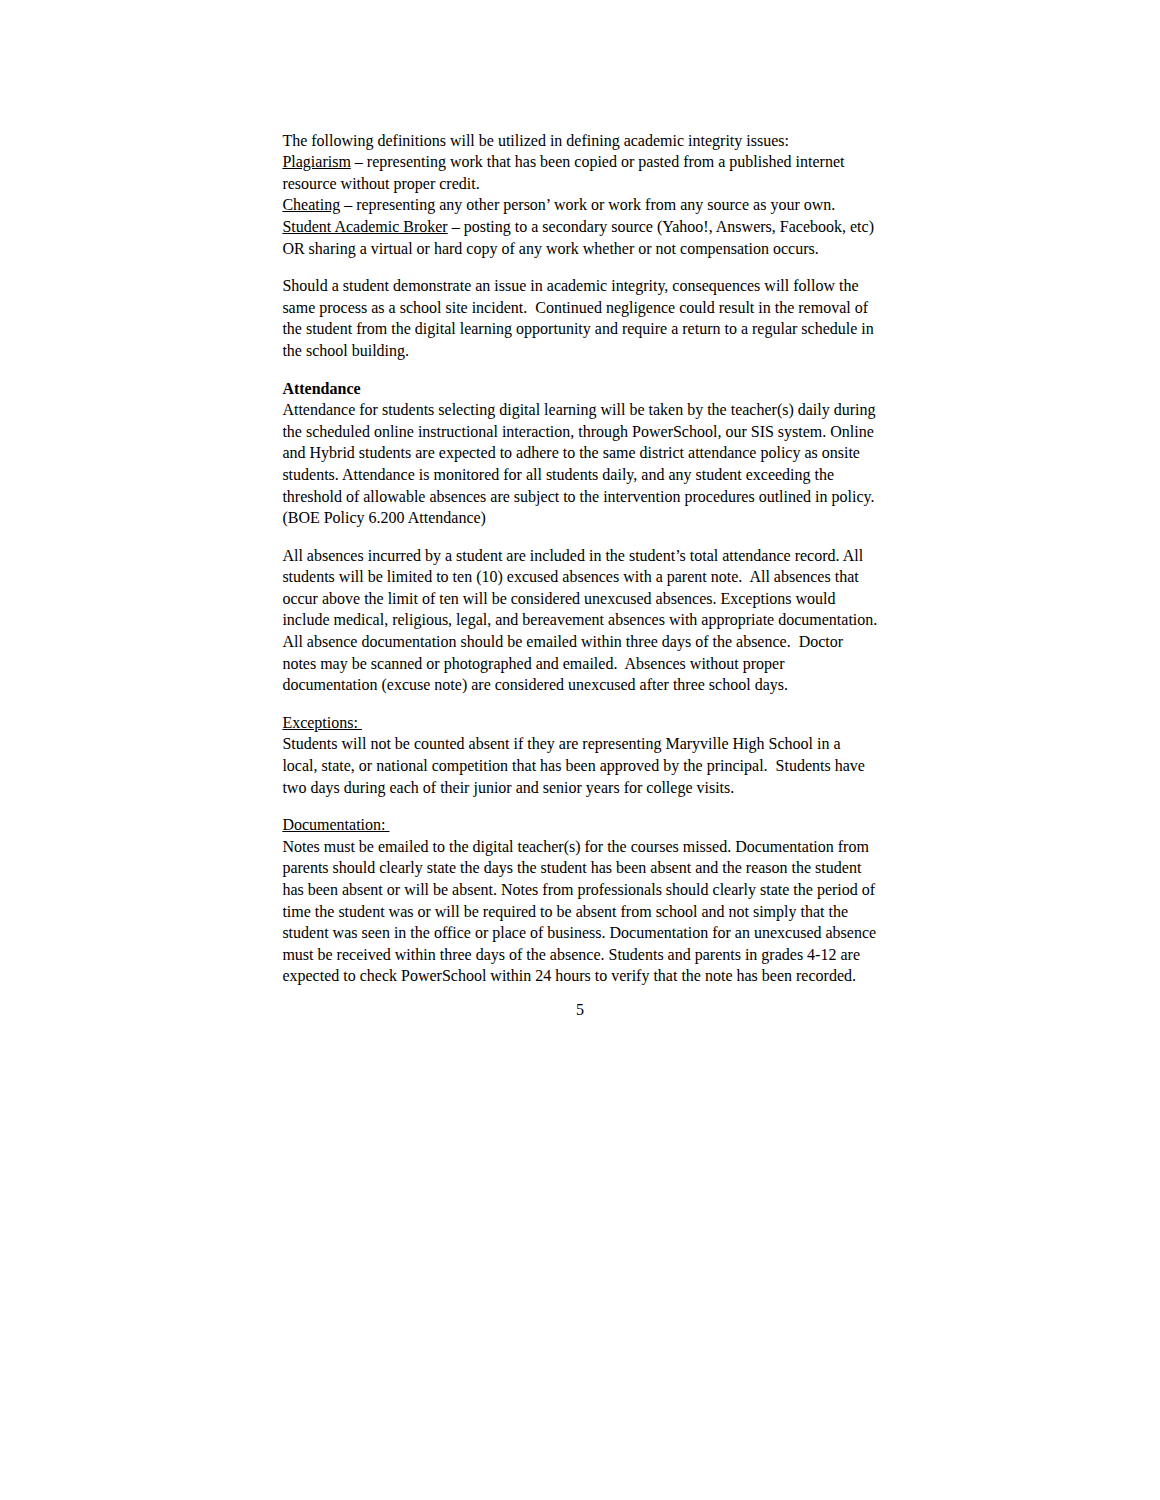The following definitions will be utilized in defining academic integrity issues:
Plagiarism – representing work that has been copied or pasted from a published internet resource without proper credit.
Cheating – representing any other person’ work or work from any source as your own.
Student Academic Broker – posting to a secondary source (Yahoo!, Answers, Facebook, etc) OR sharing a virtual or hard copy of any work whether or not compensation occurs.
Should a student demonstrate an issue in academic integrity, consequences will follow the same process as a school site incident. Continued negligence could result in the removal of the student from the digital learning opportunity and require a return to a regular schedule in the school building.
Attendance
Attendance for students selecting digital learning will be taken by the teacher(s) daily during the scheduled online instructional interaction, through PowerSchool, our SIS system. Online and Hybrid students are expected to adhere to the same district attendance policy as onsite students. Attendance is monitored for all students daily, and any student exceeding the threshold of allowable absences are subject to the intervention procedures outlined in policy. (BOE Policy 6.200 Attendance)
All absences incurred by a student are included in the student’s total attendance record. All students will be limited to ten (10) excused absences with a parent note. All absences that occur above the limit of ten will be considered unexcused absences. Exceptions would include medical, religious, legal, and bereavement absences with appropriate documentation. All absence documentation should be emailed within three days of the absence. Doctor notes may be scanned or photographed and emailed. Absences without proper documentation (excuse note) are considered unexcused after three school days.
Exceptions:
Students will not be counted absent if they are representing Maryville High School in a local, state, or national competition that has been approved by the principal. Students have two days during each of their junior and senior years for college visits.
Documentation:
Notes must be emailed to the digital teacher(s) for the courses missed. Documentation from parents should clearly state the days the student has been absent and the reason the student has been absent or will be absent. Notes from professionals should clearly state the period of time the student was or will be required to be absent from school and not simply that the student was seen in the office or place of business. Documentation for an unexcused absence must be received within three days of the absence. Students and parents in grades 4-12 are expected to check PowerSchool within 24 hours to verify that the note has been recorded.
5